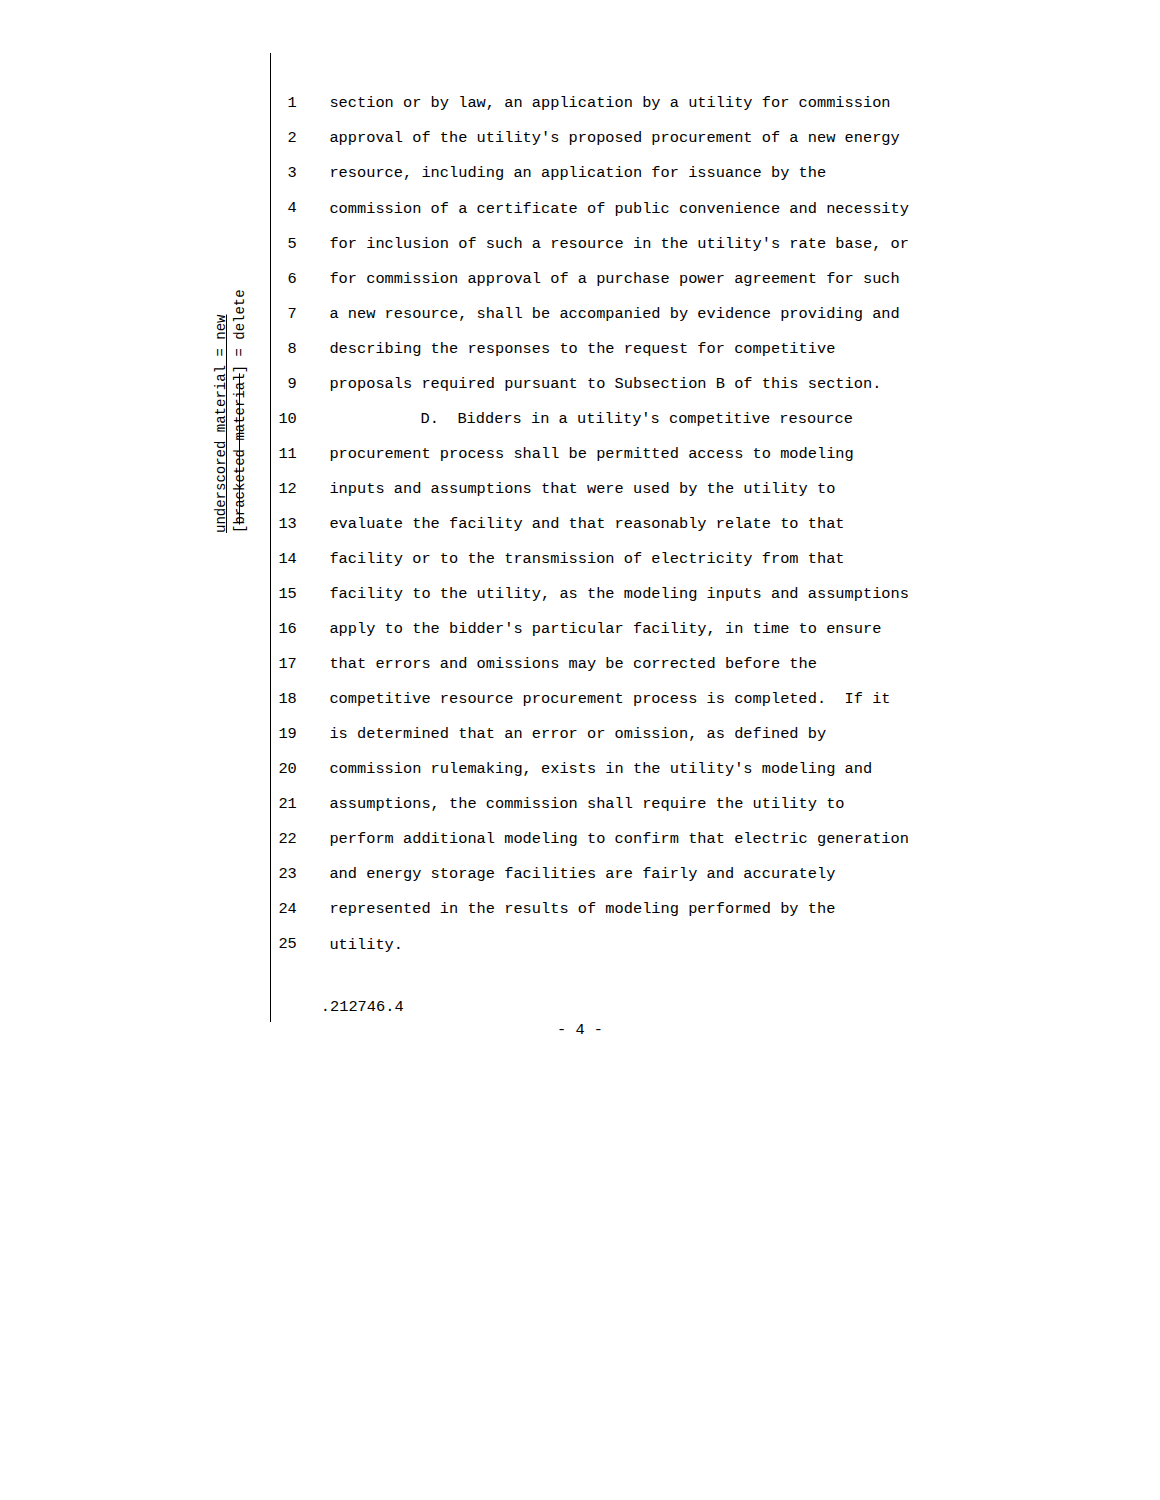underscored material = new [bracketed material] = delete
1
2
3
4
5
6
7
8
9
10
11
12
13
14
15
16
17
18
19
20
21
22
23
24
25
section or by law, an application by a utility for commission
approval of the utility's proposed procurement of a new energy
resource, including an application for issuance by the
commission of a certificate of public convenience and necessity
for inclusion of such a resource in the utility's rate base, or
for commission approval of a purchase power agreement for such
a new resource, shall be accompanied by evidence providing and
describing the responses to the request for competitive
proposals required pursuant to Subsection B of this section.
D. Bidders in a utility's competitive resource
procurement process shall be permitted access to modeling
inputs and assumptions that were used by the utility to
evaluate the facility and that reasonably relate to that
facility or to the transmission of electricity from that
facility to the utility, as the modeling inputs and assumptions
apply to the bidder's particular facility, in time to ensure
that errors and omissions may be corrected before the
competitive resource procurement process is completed. If it
is determined that an error or omission, as defined by
commission rulemaking, exists in the utility's modeling and
assumptions, the commission shall require the utility to
perform additional modeling to confirm that electric generation
and energy storage facilities are fairly and accurately
represented in the results of modeling performed by the
utility.
.212746.4
- 4 -